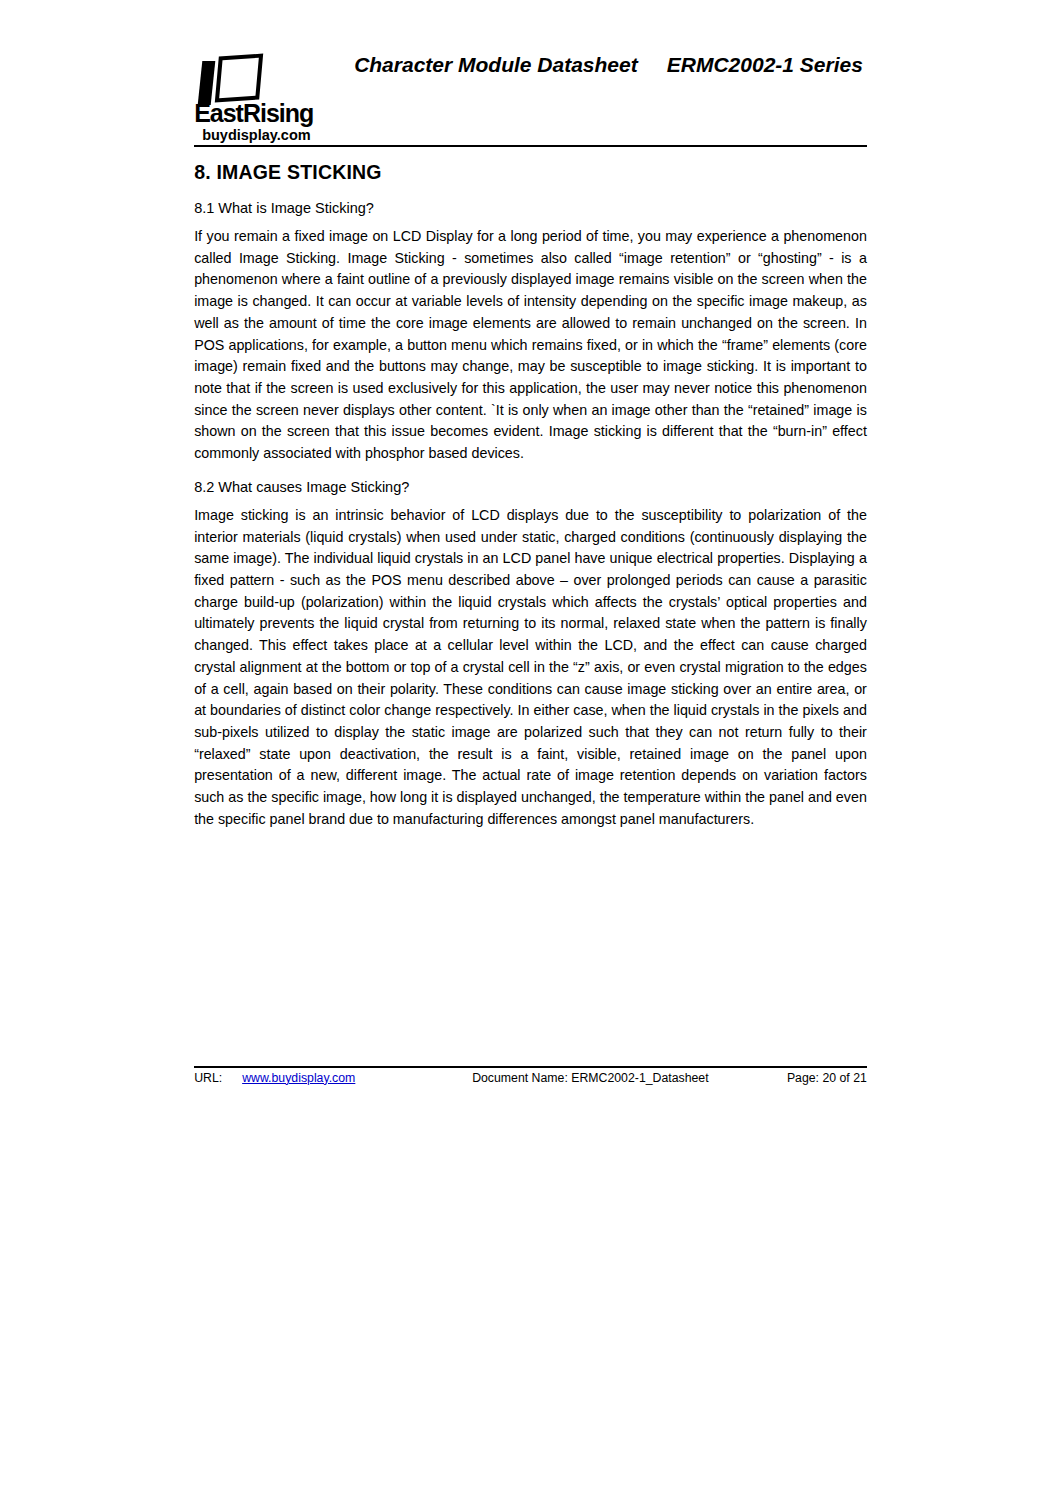EastRising
buydisplay.com
Character Module Datasheet
ERMC2002-1 Series
8. IMAGE STICKING
8.1 What is Image Sticking?
If you remain a fixed image on LCD Display for a long period of time, you may experience a phenomenon called Image Sticking. Image Sticking - sometimes also called “image retention” or “ghosting” - is a phenomenon where a faint outline of a previously displayed image remains visible on the screen when the image is changed. It can occur at variable levels of intensity depending on the specific image makeup, as well as the amount of time the core image elements are allowed to remain unchanged on the screen. In POS applications, for example, a button menu which remains fixed, or in which the “frame” elements (core image) remain fixed and the buttons may change, may be susceptible to image sticking. It is important to note that if the screen is used exclusively for this application, the user may never notice this phenomenon since the screen never displays other content. `It is only when an image other than the “retained” image is shown on the screen that this issue becomes evident. Image sticking is different that the “burn-in” effect commonly associated with phosphor based devices.
8.2 What causes Image Sticking?
Image sticking is an intrinsic behavior of LCD displays due to the susceptibility to polarization of the interior materials (liquid crystals) when used under static, charged conditions (continuously displaying the same image). The individual liquid crystals in an LCD panel have unique electrical properties. Displaying a fixed pattern - such as the POS menu described above – over prolonged periods can cause a parasitic charge build-up (polarization) within the liquid crystals which affects the crystals’ optical properties and ultimately prevents the liquid crystal from returning to its normal, relaxed state when the pattern is finally changed. This effect takes place at a cellular level within the LCD, and the effect can cause charged crystal alignment at the bottom or top of a crystal cell in the “z” axis, or even crystal migration to the edges of a cell, again based on their polarity. These conditions can cause image sticking over an entire area, or at boundaries of distinct color change respectively. In either case, when the liquid crystals in the pixels and sub-pixels utilized to display the static image are polarized such that they can not return fully to their “relaxed” state upon deactivation, the result is a faint, visible, retained image on the panel upon presentation of a new, different image. The actual rate of image retention depends on variation factors such as the specific image, how long it is displayed unchanged, the temperature within the panel and even the specific panel brand due to manufacturing differences amongst panel manufacturers.
URL: www.buydisplay.com Document Name: ERMC2002-1_Datasheet Page: 20 of 21